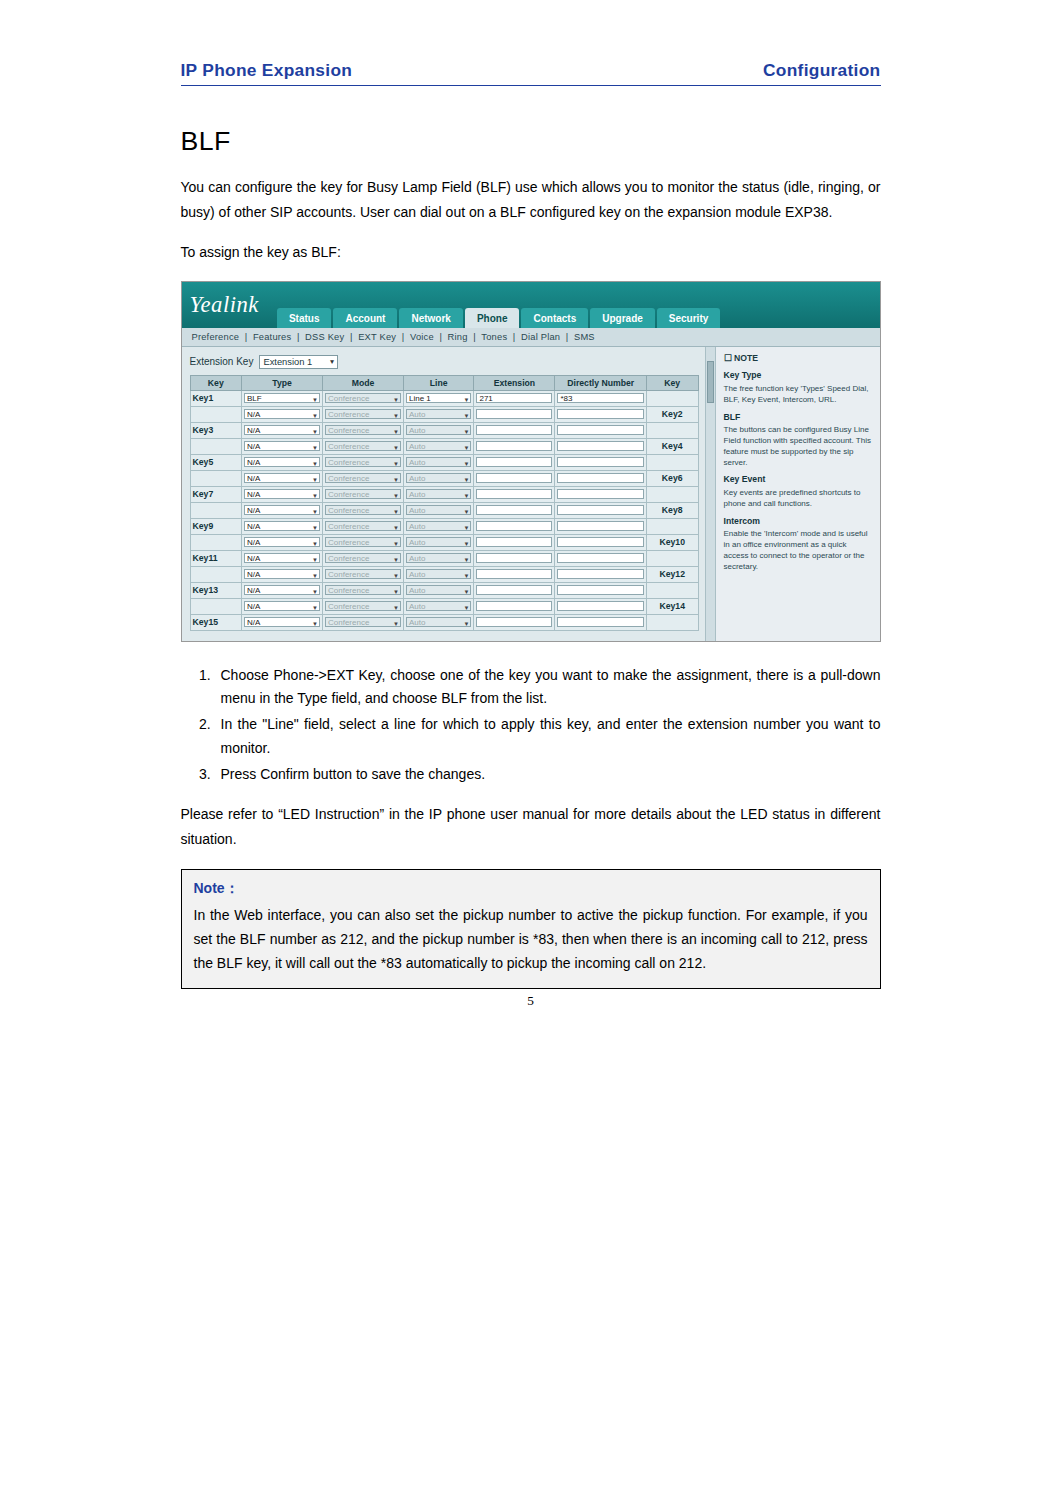IP Phone Expansion Configuration
BLF
You can configure the key for Busy Lamp Field (BLF) use which allows you to monitor the status (idle, ringing, or busy) of other SIP accounts. User can dial out on a BLF configured key on the expansion module EXP38.
To assign the key as BLF:
Yealink
Status
Account
Network
Phone
Contacts
Upgrade
Security
Preference | Features | DSS Key | EXT Key | Voice | Ring | Tones | Dial Plan | SMS
Extension Key Extension 1
| Key | Type | Mode | Line | Extension | Directly Number | Key |
| --- | --- | --- | --- | --- | --- | --- |
| Key1 | BLF | Conference | Line 1 | 271 | *83 | |
| | N/A | Conference | Auto | | | Key2 |
| Key3 | N/A | Conference | Auto | | | |
| | N/A | Conference | Auto | | | Key4 |
| Key5 | N/A | Conference | Auto | | | |
| | N/A | Conference | Auto | | | Key6 |
| Key7 | N/A | Conference | Auto | | | |
| | N/A | Conference | Auto | | | Key8 |
| Key9 | N/A | Conference | Auto | | | |
| | N/A | Conference | Auto | | | Key10 |
| Key11 | N/A | Conference | Auto | | | |
| | N/A | Conference | Auto | | | Key12 |
| Key13 | N/A | Conference | Auto | | | |
| | N/A | Conference | Auto | | | Key14 |
| Key15 | N/A | Conference | Auto | | | |
☐ NOTE
Key Type
The free function key 'Types' Speed Dial, BLF, Key Event, Intercom, URL.
BLF
The buttons can be configured Busy Line Field function with specified account. This feature must be supported by the sip server.
Key Event
Key events are predefined shortcuts to phone and call functions.
Intercom
Enable the 'Intercom' mode and is useful in an office environment as a quick access to connect to the operator or the secretary.
Choose Phone->EXT Key, choose one of the key you want to make the assignment, there is a pull-down menu in the Type field, and choose BLF from the list.
In the "Line" field, select a line for which to apply this key, and enter the extension number you want to monitor.
Press Confirm button to save the changes.
Please refer to “LED Instruction” in the IP phone user manual for more details about the LED status in different situation.
Note：
In the Web interface, you can also set the pickup number to active the pickup function. For example, if you set the BLF number as 212, and the pickup number is *83, then when there is an incoming call to 212, press the BLF key, it will call out the *83 automatically to pickup the incoming call on 212.
5